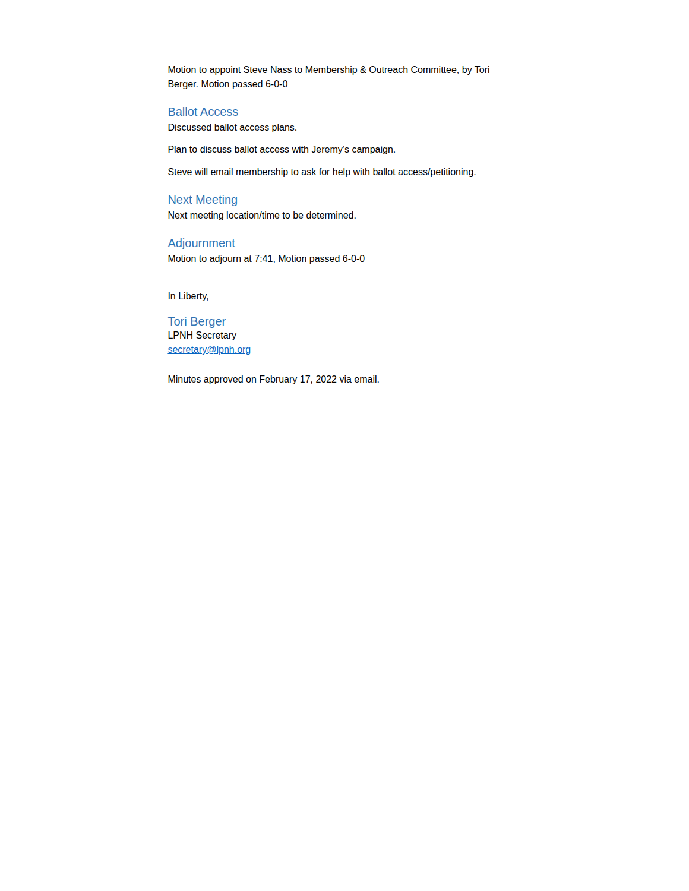Motion to appoint Steve Nass to Membership & Outreach Committee, by Tori Berger. Motion passed 6-0-0
Ballot Access
Discussed ballot access plans.
Plan to discuss ballot access with Jeremy’s campaign.
Steve will email membership to ask for help with ballot access/petitioning.
Next Meeting
Next meeting location/time to be determined.
Adjournment
Motion to adjourn at 7:41, Motion passed 6-0-0
In Liberty,
Tori Berger
LPNH Secretary
secretary@lpnh.org
Minutes approved on February 17, 2022 via email.